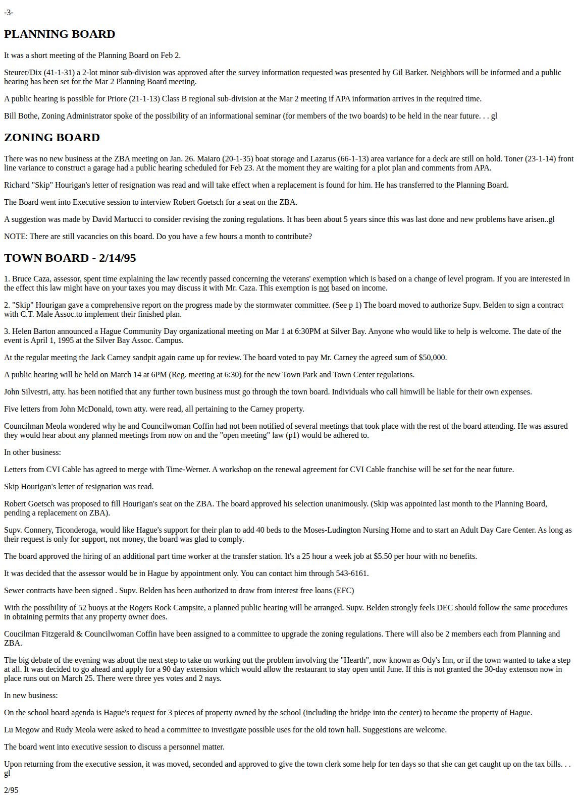-3-
PLANNING BOARD
It was a short meeting of the Planning Board on Feb 2.
Steurer/Dix (41-1-31) a 2-lot minor sub-division was approved after the survey information requested was presented by Gil Barker. Neighbors will be informed and a public hearing has been set for the Mar 2 Planning Board meeting.
A public hearing is possible for Priore (21-1-13) Class B regional sub-division at the Mar 2 meeting if APA information arrives in the required time.
Bill Bothe, Zoning Administrator spoke of the possibility of an informational seminar (for members of the two boards) to be held in the near future. . . gl
ZONING BOARD
There was no new business at the ZBA meeting on Jan. 26. Maiaro (20-1-35) boat storage and Lazarus (66-1-13) area variance for a deck are still on hold. Toner (23-1-14) front line variance to construct a garage had a public hearing scheduled for Feb 23. At the moment they are waiting for a plot plan and comments from APA.
Richard "Skip" Hourigan's letter of resignation was read and will take effect when a replacement is found for him. He has transferred to the Planning Board.
The Board went into Executive session to interview Robert Goetsch for a seat on the ZBA.
A suggestion was made by David Martucci to consider revising the zoning regulations. It has been about 5 years since this was last done and new problems have arisen..gl
NOTE: There are still vacancies on this board. Do you have a few hours a month to contribute?
TOWN BOARD - 2/14/95
1. Bruce Caza, assessor, spent time explaining the law recently passed concerning the veterans' exemption which is based on a change of level program. If you are interested in the effect this law might have on your taxes you may discuss it with Mr. Caza. This exemption is not based on income.
2. "Skip" Hourigan gave a comprehensive report on the progress made by the stormwater committee. (See p 1) The board moved to authorize Supv. Belden to sign a contract with C.T. Male Assoc.to implement their finished plan.
3. Helen Barton announced a Hague Community Day organizational meeting on Mar 1 at 6:30PM at Silver Bay. Anyone who would like to help is welcome. The date of the event is April 1, 1995 at the Silver Bay Assoc. Campus.
At the regular meeting the Jack Carney sandpit again came up for review. The board voted to pay Mr. Carney the agreed sum of $50,000.
A public hearing will be held on March 14 at 6PM (Reg. meeting at 6:30) for the new Town Park and Town Center regulations.
John Silvestri, atty. has been notified that any further town business must go through the town board. Individuals who call himwill be liable for their own expenses.
Five letters from John McDonald, town atty. were read, all pertaining to the Carney property.
Councilman Meola wondered why he and Councilwoman Coffin had not been notified of several meetings that took place with the rest of the board attending. He was assured they would hear about any planned meetings from now on and the "open meeting" law (p1) would be adhered to.
In other business:
Letters from CVI Cable has agreed to merge with Time-Werner. A workshop on the renewal agreement for CVI Cable franchise will be set for the near future.
Skip Hourigan's letter of resignation was read.
Robert Goetsch was proposed to fill Hourigan's seat on the ZBA. The board approved his selection unanimously. (Skip was appointed last month to the Planning Board, pending a replacement on ZBA).
Supv. Connery, Ticonderoga, would like Hague's support for their plan to add 40 beds to the Moses-Ludington Nursing Home and to start an Adult Day Care Center. As long as their request is only for support, not money, the board was glad to comply.
The board approved the hiring of an additional part time worker at the transfer station. It's a 25 hour a week job at $5.50 per hour with no benefits.
It was decided that the assessor would be in Hague by appointment only. You can contact him through 543-6161.
Sewer contracts have been signed . Supv. Belden has been authorized to draw from interest free loans (EFC)
With the possibility of 52 buoys at the Rogers Rock Campsite, a planned public hearing will be arranged. Supv. Belden strongly feels DEC should follow the same procedures in obtaining permits that any property owner does.
Coucilman Fitzgerald & Councilwoman Coffin have been assigned to a committee to upgrade the zoning regulations. There will also be 2 members each from Planning and ZBA.
The big debate of the evening was about the next step to take on working out the problem involving the "Hearth", now known as Ody's Inn, or if the town wanted to take a step at all. It was decided to go ahead and apply for a 90 day extension which would allow the restaurant to stay open until June. If this is not granted the 30-day extenson now in place runs out on March 25. There were three yes votes and 2 nays.
In new business:
On the school board agenda is Hague's request for 3 pieces of property owned by the school (including the bridge into the center) to become the property of Hague.
Lu Megow and Rudy Meola were asked to head a committee to investigate possible uses for the old town hall. Suggestions are welcome.
The board went into executive session to discuss a personnel matter.
Upon returning from the executive session, it was moved, seconded and approved to give the town clerk some help for ten days so that she can get caught up on the tax bills. . . gl
2/95